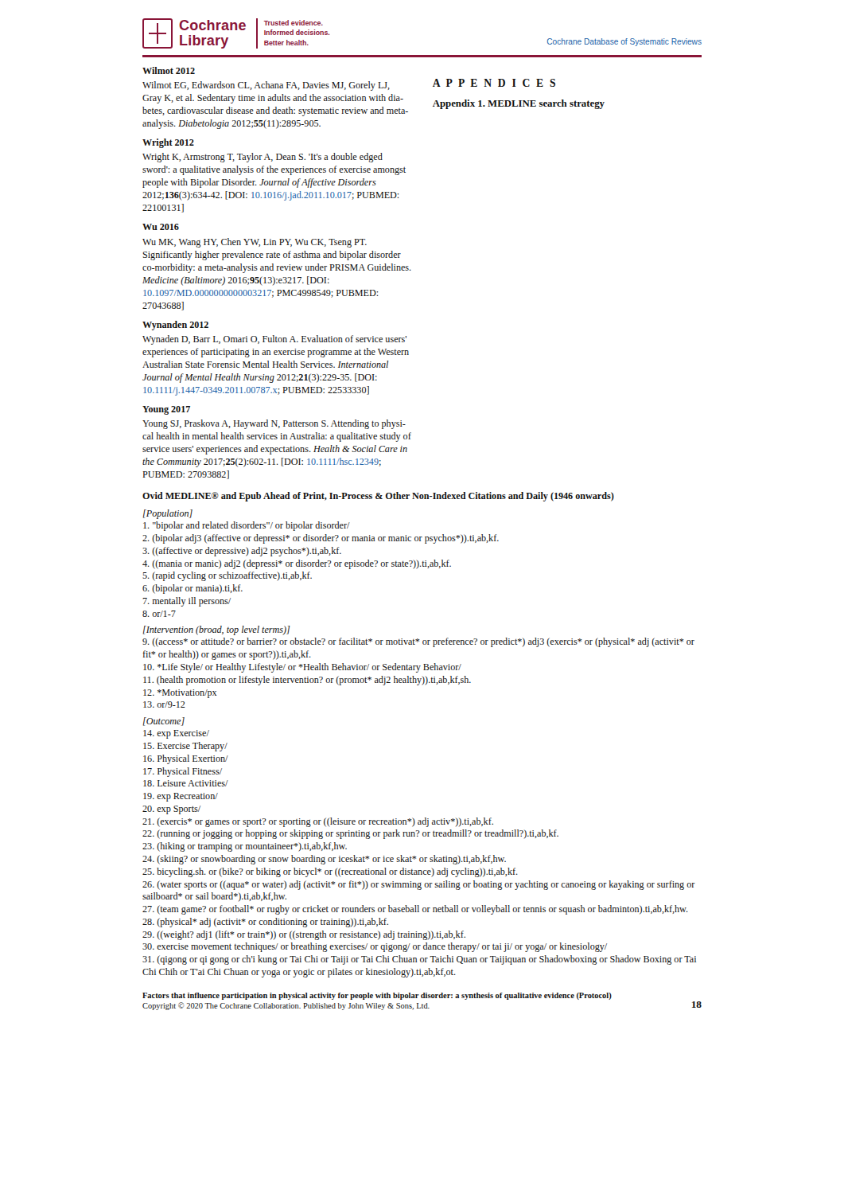Cochrane Library
Trusted evidence.
Informed decisions.
Better health.
Cochrane Database of Systematic Reviews
Wilmot 2012
Wilmot EG, Edwardson CL, Achana FA, Davies MJ, Gorely LJ, Gray K, et al. Sedentary time in adults and the association with diabetes, cardiovascular disease and death: systematic review and meta-analysis. Diabetologia 2012;55(11):2895-905.
Wright 2012
Wright K, Armstrong T, Taylor A, Dean S. 'It's a double edged sword': a qualitative analysis of the experiences of exercise amongst people with Bipolar Disorder. Journal of Affective Disorders 2012;136(3):634-42. [DOI: 10.1016/j.jad.2011.10.017; PUBMED: 22100131]
Wu 2016
Wu MK, Wang HY, Chen YW, Lin PY, Wu CK, Tseng PT. Significantly higher prevalence rate of asthma and bipolar disorder co-morbidity: a meta-analysis and review under PRISMA Guidelines. Medicine (Baltimore) 2016;95(13):e3217. [DOI: 10.1097/MD.0000000000003217; PMC4998549; PUBMED: 27043688]
Wynanden 2012
Wynaden D, Barr L, Omari O, Fulton A. Evaluation of service users' experiences of participating in an exercise programme at the Western Australian State Forensic Mental Health Services. International Journal of Mental Health Nursing 2012;21(3):229-35. [DOI: 10.1111/j.1447-0349.2011.00787.x; PUBMED: 22533330]
Young 2017
Young SJ, Praskova A, Hayward N, Patterson S. Attending to physical health in mental health services in Australia: a qualitative study of service users' experiences and expectations. Health & Social Care in the Community 2017;25(2):602-11. [DOI: 10.1111/hsc.12349; PUBMED: 27093882]
A P P E N D I C E S
Appendix 1. MEDLINE search strategy
Ovid MEDLINE® and Epub Ahead of Print, In-Process & Other Non-Indexed Citations and Daily (1946 onwards)
[Population]
1. "bipolar and related disorders"/ or bipolar disorder/
2. (bipolar adj3 (affective or depressi* or disorder? or mania or manic or psychos*)).ti,ab,kf.
3. ((affective or depressive) adj2 psychos*).ti,ab,kf.
4. ((mania or manic) adj2 (depressi* or disorder? or episode? or state?)).ti,ab,kf.
5. (rapid cycling or schizoaffective).ti,ab,kf.
6. (bipolar or mania).ti,kf.
7. mentally ill persons/
8. or/1-7
[Intervention (broad, top level terms)]
9. ((access* or attitude? or barrier? or obstacle? or facilitat* or motivat* or preference? or predict*) adj3 (exercis* or (physical* adj (activit* or fit* or health)) or games or sport?)).ti,ab,kf.
10. *Life Style/ or Healthy Lifestyle/ or *Health Behavior/ or Sedentary Behavior/
11. (health promotion or lifestyle intervention? or (promot* adj2 healthy)).ti,ab,kf,sh.
12. *Motivation/px
13. or/9-12
[Outcome]
14. exp Exercise/
15. Exercise Therapy/
16. Physical Exertion/
17. Physical Fitness/
18. Leisure Activities/
19. exp Recreation/
20. exp Sports/
21. (exercis* or games or sport? or sporting or ((leisure or recreation*) adj activ*)).ti,ab,kf.
22. (running or jogging or hopping or skipping or sprinting or park run? or treadmill? or treadmill?).ti,ab,kf.
23. (hiking or tramping or mountaineer*).ti,ab,kf,hw.
24. (skiing? or snowboarding or snow boarding or iceskat* or ice skat* or skating).ti,ab,kf,hw.
25. bicycling.sh. or (bike? or biking or bicycl* or ((recreational or distance) adj cycling)).ti,ab,kf.
26. (water sports or ((aqua* or water) adj (activit* or fit*)) or swimming or sailing or boating or yachting or canoeing or kayaking or surfing or sailboard* or sail board*).ti,ab,kf,hw.
27. (team game? or football* or rugby or cricket or rounders or baseball or netball or volleyball or tennis or squash or badminton).ti,ab,kf,hw.
28. (physical* adj (activit* or conditioning or training)).ti,ab,kf.
29. ((weight? adj1 (lift* or train*)) or ((strength or resistance) adj training)).ti,ab,kf.
30. exercise movement techniques/ or breathing exercises/ or qigong/ or dance therapy/ or tai ji/ or yoga/ or kinesiology/
31. (qigong or qi gong or ch'i kung or Tai Chi or Taiji or Tai Chi Chuan or Taichi Quan or Taijiquan or Shadowboxing or Shadow Boxing or Tai Chi Chih or T'ai Chi Chuan or yoga or yogic or pilates or kinesiology).ti,ab,kf,ot.
Factors that influence participation in physical activity for people with bipolar disorder: a synthesis of qualitative evidence (Protocol)
Copyright © 2020 The Cochrane Collaboration. Published by John Wiley & Sons, Ltd.
18